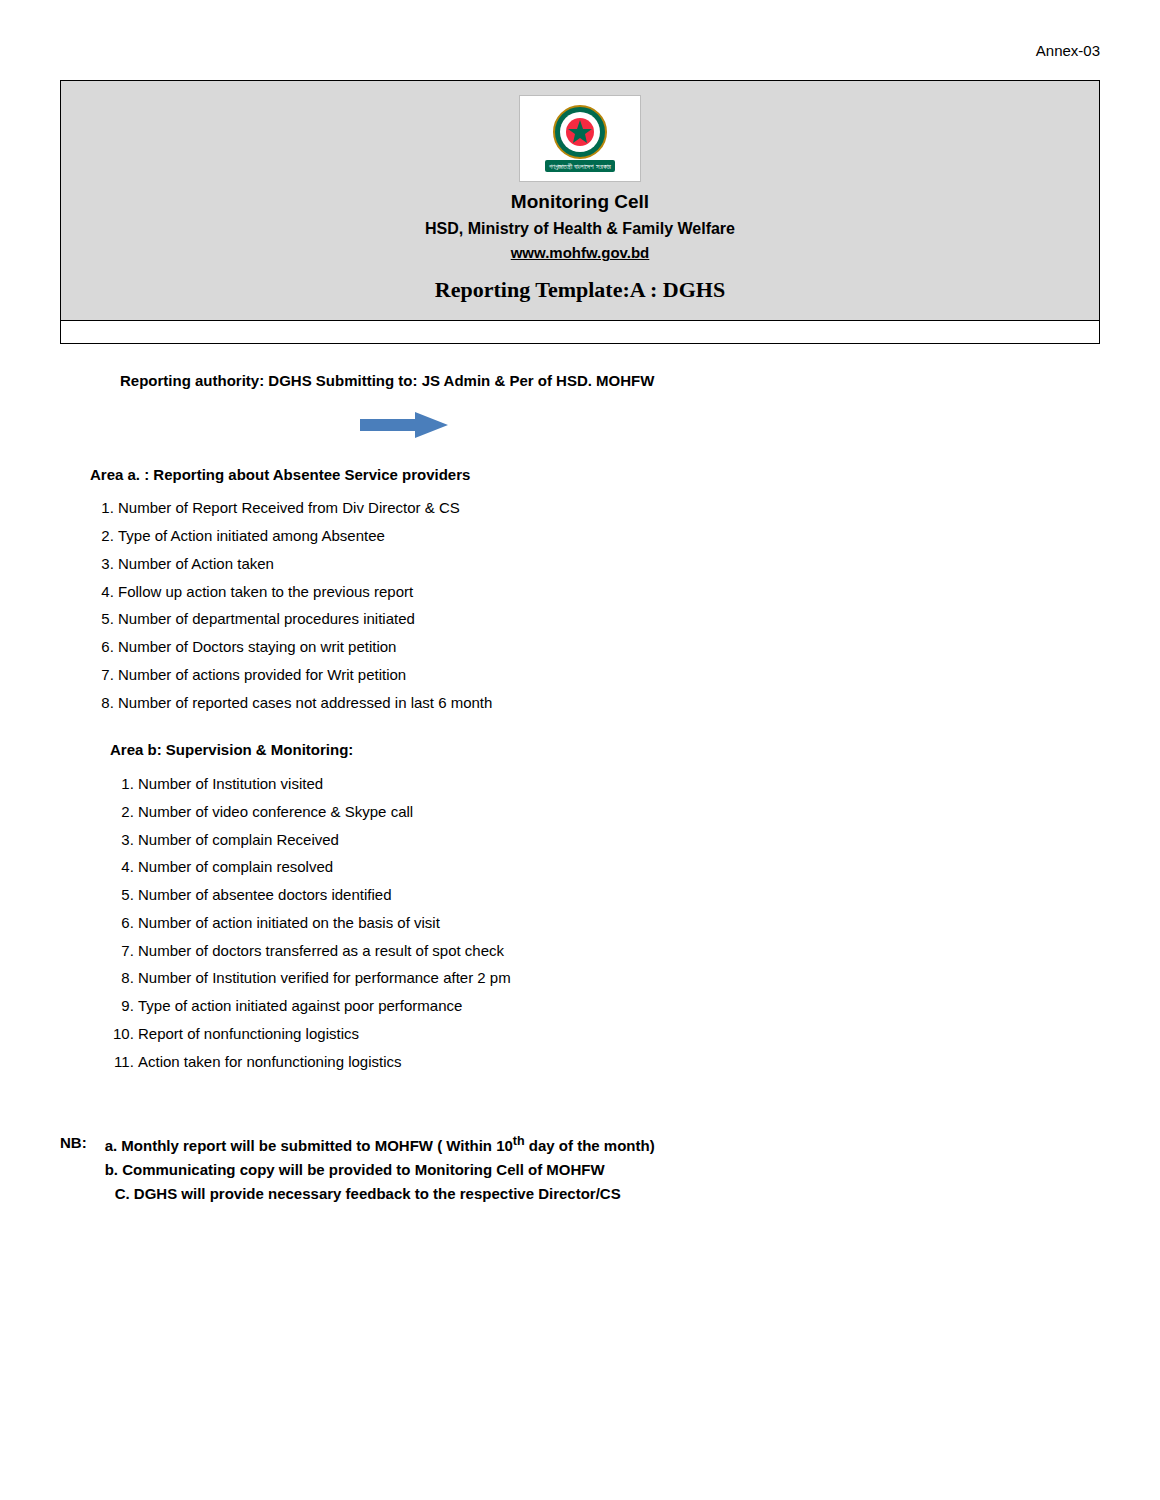Annex-03
গণপ্রজাতন্ত্রী বাংলাদেশ সরকার
Monitoring Cell
HSD, Ministry of Health & Family Welfare
www.mohfw.gov.bd
Reporting Template:A : DGHS
Reporting authority: DGHS Submitting to: JS Admin & Per of HSD. MOHFW
Area a. : Reporting about Absentee Service providers
Number of Report Received from Div Director & CS
Type of Action initiated among Absentee
Number of Action taken
Follow up action taken to the previous report
Number of departmental procedures initiated
Number of Doctors staying on writ petition
Number of actions provided for Writ petition
Number of reported cases not addressed in last 6 month
Area b: Supervision & Monitoring:
Number of Institution visited
Number of video conference & Skype call
Number of complain Received
Number of complain resolved
Number of absentee doctors identified
Number of action initiated on the basis of visit
Number of doctors transferred as a result of spot check
Number of Institution verified for performance after 2 pm
Type of action initiated against poor performance
Report of nonfunctioning logistics
Action taken for nonfunctioning logistics
NB:
a. Monthly report will be submitted to MOHFW ( Within 10th day of the month)
b. Communicating copy will be provided to Monitoring Cell of MOHFW
C. DGHS will provide necessary feedback to the respective Director/CS